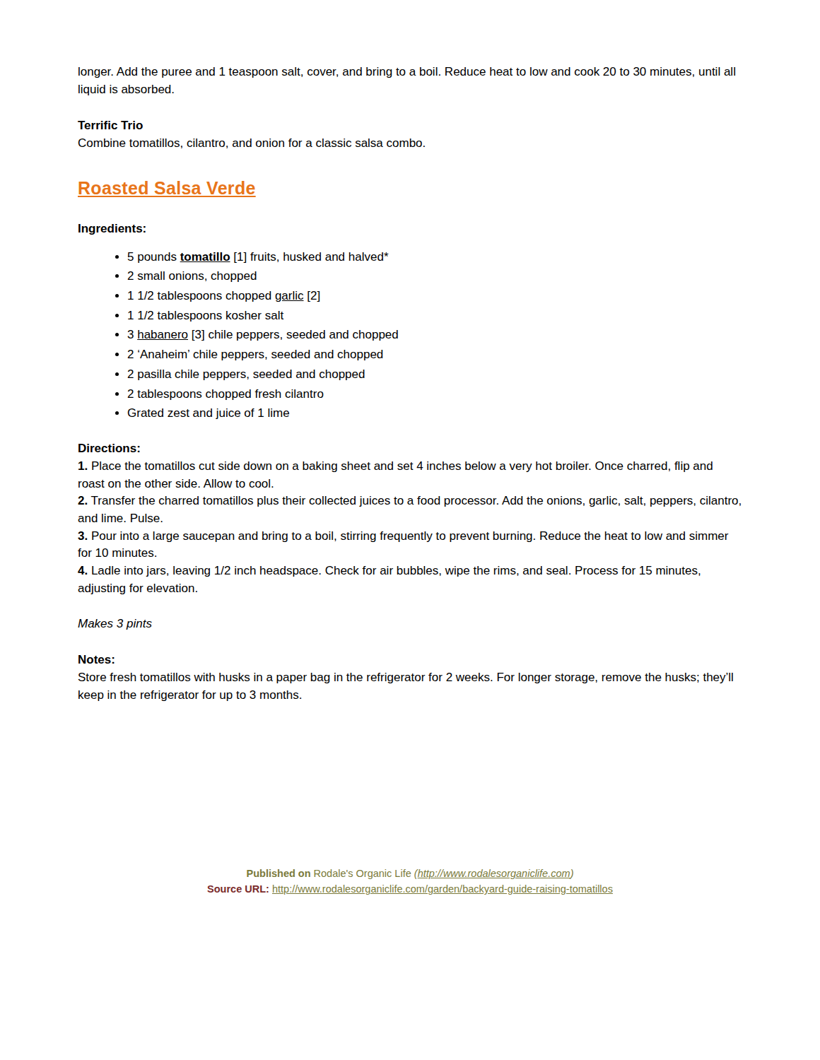longer. Add the puree and 1 teaspoon salt, cover, and bring to a boil. Reduce heat to low and cook 20 to 30 minutes, until all liquid is absorbed.
Terrific Trio
Combine tomatillos, cilantro, and onion for a classic salsa combo.
Roasted Salsa Verde
Ingredients:
5 pounds tomatillo [1] fruits, husked and halved*
2 small onions, chopped
1 1/2 tablespoons chopped garlic [2]
1 1/2 tablespoons kosher salt
3 habanero [3] chile peppers, seeded and chopped
2 ‘Anaheim’ chile peppers, seeded and chopped
2 pasilla chile peppers, seeded and chopped
2 tablespoons chopped fresh cilantro
Grated zest and juice of 1 lime
Directions:
1. Place the tomatillos cut side down on a baking sheet and set 4 inches below a very hot broiler. Once charred, flip and roast on the other side. Allow to cool.
2. Transfer the charred tomatillos plus their collected juices to a food processor. Add the onions, garlic, salt, peppers, cilantro, and lime. Pulse.
3. Pour into a large saucepan and bring to a boil, stirring frequently to prevent burning. Reduce the heat to low and simmer for 10 minutes.
4. Ladle into jars, leaving 1/2 inch headspace. Check for air bubbles, wipe the rims, and seal. Process for 15 minutes, adjusting for elevation.
Makes 3 pints
Notes:
Store fresh tomatillos with husks in a paper bag in the refrigerator for 2 weeks. For longer storage, remove the husks; they’ll keep in the refrigerator for up to 3 months.
Published on Rodale's Organic Life (http://www.rodalesorganiclife.com)
Source URL: http://www.rodalesorganiclife.com/garden/backyard-guide-raising-tomatillos